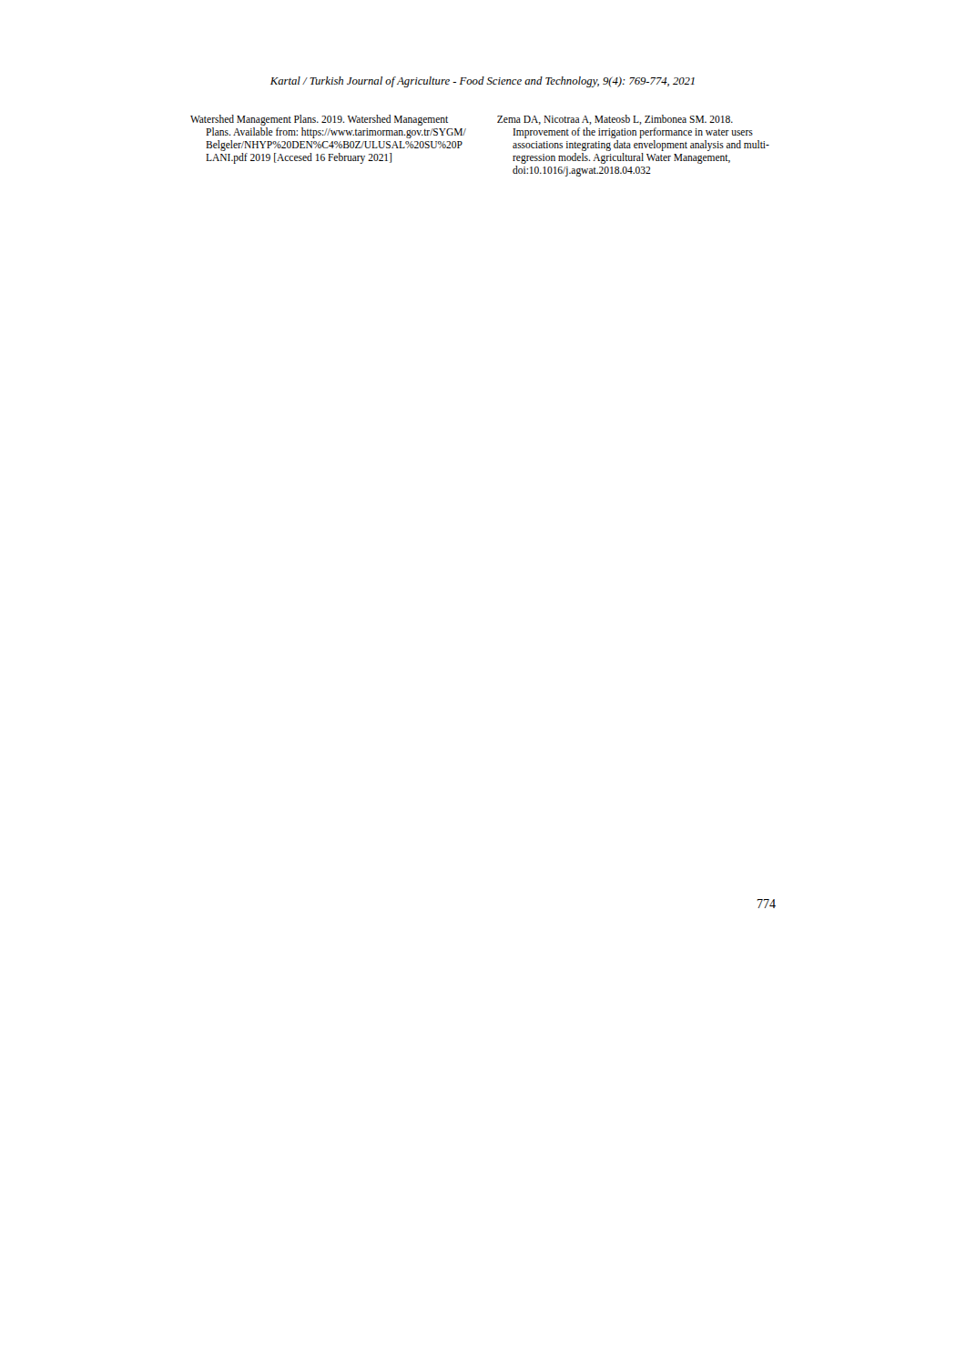Kartal / Turkish Journal of Agriculture - Food Science and Technology, 9(4): 769-774, 2021
Watershed Management Plans. 2019. Watershed Management Plans. Available from: https://www.tarimorman.gov.tr/SYGM/ Belgeler/NHYP%20DEN%C4%B0Z/ULUSAL%20SU%20P LANI.pdf 2019 [Accesed 16 February 2021]
Zema DA, Nicotraa A, Mateosb L, Zimbonea SM. 2018. Improvement of the irrigation performance in water users associations integrating data envelopment analysis and multi-regression models. Agricultural Water Management, doi:10.1016/j.agwat.2018.04.032
774